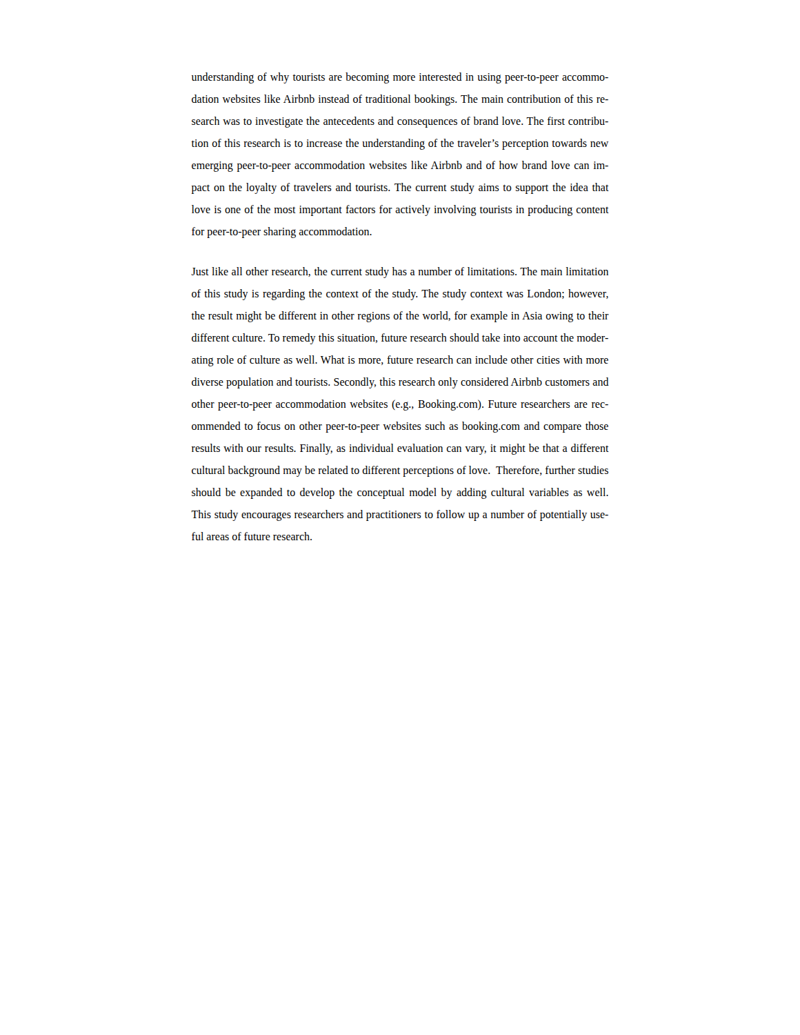understanding of why tourists are becoming more interested in using peer-to-peer accommodation websites like Airbnb instead of traditional bookings. The main contribution of this research was to investigate the antecedents and consequences of brand love. The first contribution of this research is to increase the understanding of the traveler’s perception towards new emerging peer-to-peer accommodation websites like Airbnb and of how brand love can impact on the loyalty of travelers and tourists. The current study aims to support the idea that love is one of the most important factors for actively involving tourists in producing content for peer-to-peer sharing accommodation.
Just like all other research, the current study has a number of limitations. The main limitation of this study is regarding the context of the study. The study context was London; however, the result might be different in other regions of the world, for example in Asia owing to their different culture. To remedy this situation, future research should take into account the moderating role of culture as well. What is more, future research can include other cities with more diverse population and tourists. Secondly, this research only considered Airbnb customers and other peer-to-peer accommodation websites (e.g., Booking.com). Future researchers are recommended to focus on other peer-to-peer websites such as booking.com and compare those results with our results. Finally, as individual evaluation can vary, it might be that a different cultural background may be related to different perceptions of love. Therefore, further studies should be expanded to develop the conceptual model by adding cultural variables as well. This study encourages researchers and practitioners to follow up a number of potentially useful areas of future research.